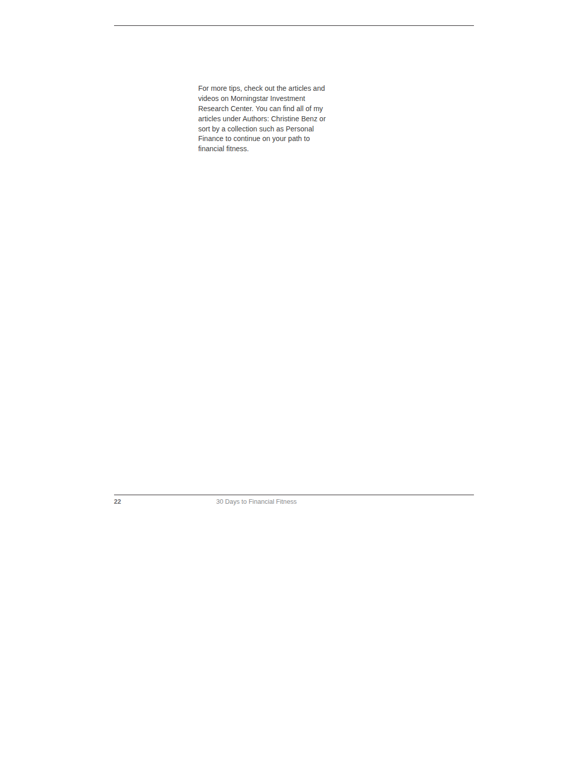For more tips, check out the articles and videos on Morningstar Investment Research Center. You can find all of my articles under Authors: Christine Benz or sort by a collection such as Personal Finance to continue on your path to financial fitness.
22 30 Days to Financial Fitness